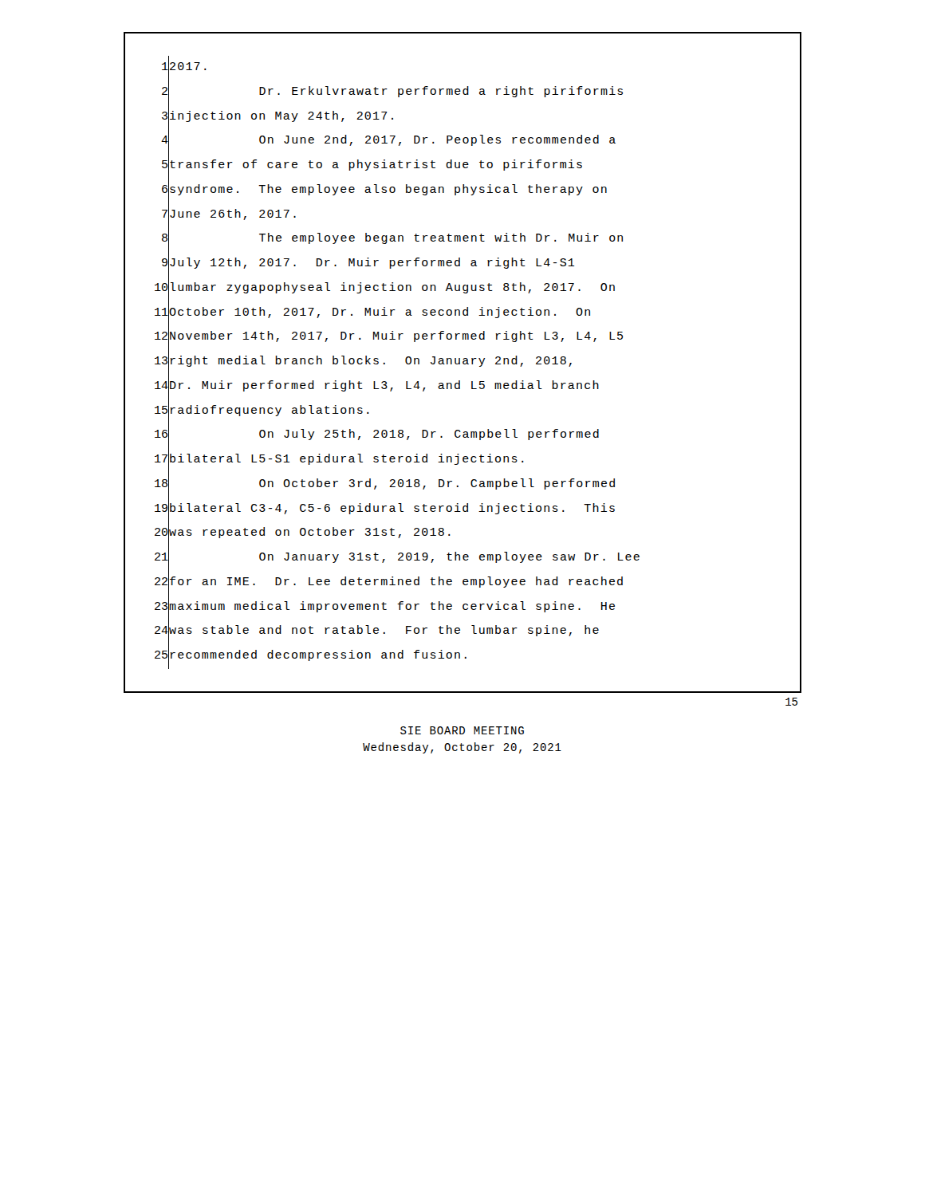| 1 | 2017. |
| 2 | Dr. Erkulvrawatr performed a right piriformis |
| 3 | injection on May 24th, 2017. |
| 4 | On June 2nd, 2017, Dr. Peoples recommended a |
| 5 | transfer of care to a physiatrist due to piriformis |
| 6 | syndrome. The employee also began physical therapy on |
| 7 | June 26th, 2017. |
| 8 | The employee began treatment with Dr. Muir on |
| 9 | July 12th, 2017. Dr. Muir performed a right L4-S1 |
| 10 | lumbar zygapophyseal injection on August 8th, 2017. On |
| 11 | October 10th, 2017, Dr. Muir a second injection. On |
| 12 | November 14th, 2017, Dr. Muir performed right L3, L4, L5 |
| 13 | right medial branch blocks. On January 2nd, 2018, |
| 14 | Dr. Muir performed right L3, L4, and L5 medial branch |
| 15 | radiofrequency ablations. |
| 16 | On July 25th, 2018, Dr. Campbell performed |
| 17 | bilateral L5-S1 epidural steroid injections. |
| 18 | On October 3rd, 2018, Dr. Campbell performed |
| 19 | bilateral C3-4, C5-6 epidural steroid injections. This |
| 20 | was repeated on October 31st, 2018. |
| 21 | On January 31st, 2019, the employee saw Dr. Lee |
| 22 | for an IME. Dr. Lee determined the employee had reached |
| 23 | maximum medical improvement for the cervical spine. He |
| 24 | was stable and not ratable. For the lumbar spine, he |
| 25 | recommended decompression and fusion. |
15
SIE BOARD MEETING
Wednesday, October 20, 2021